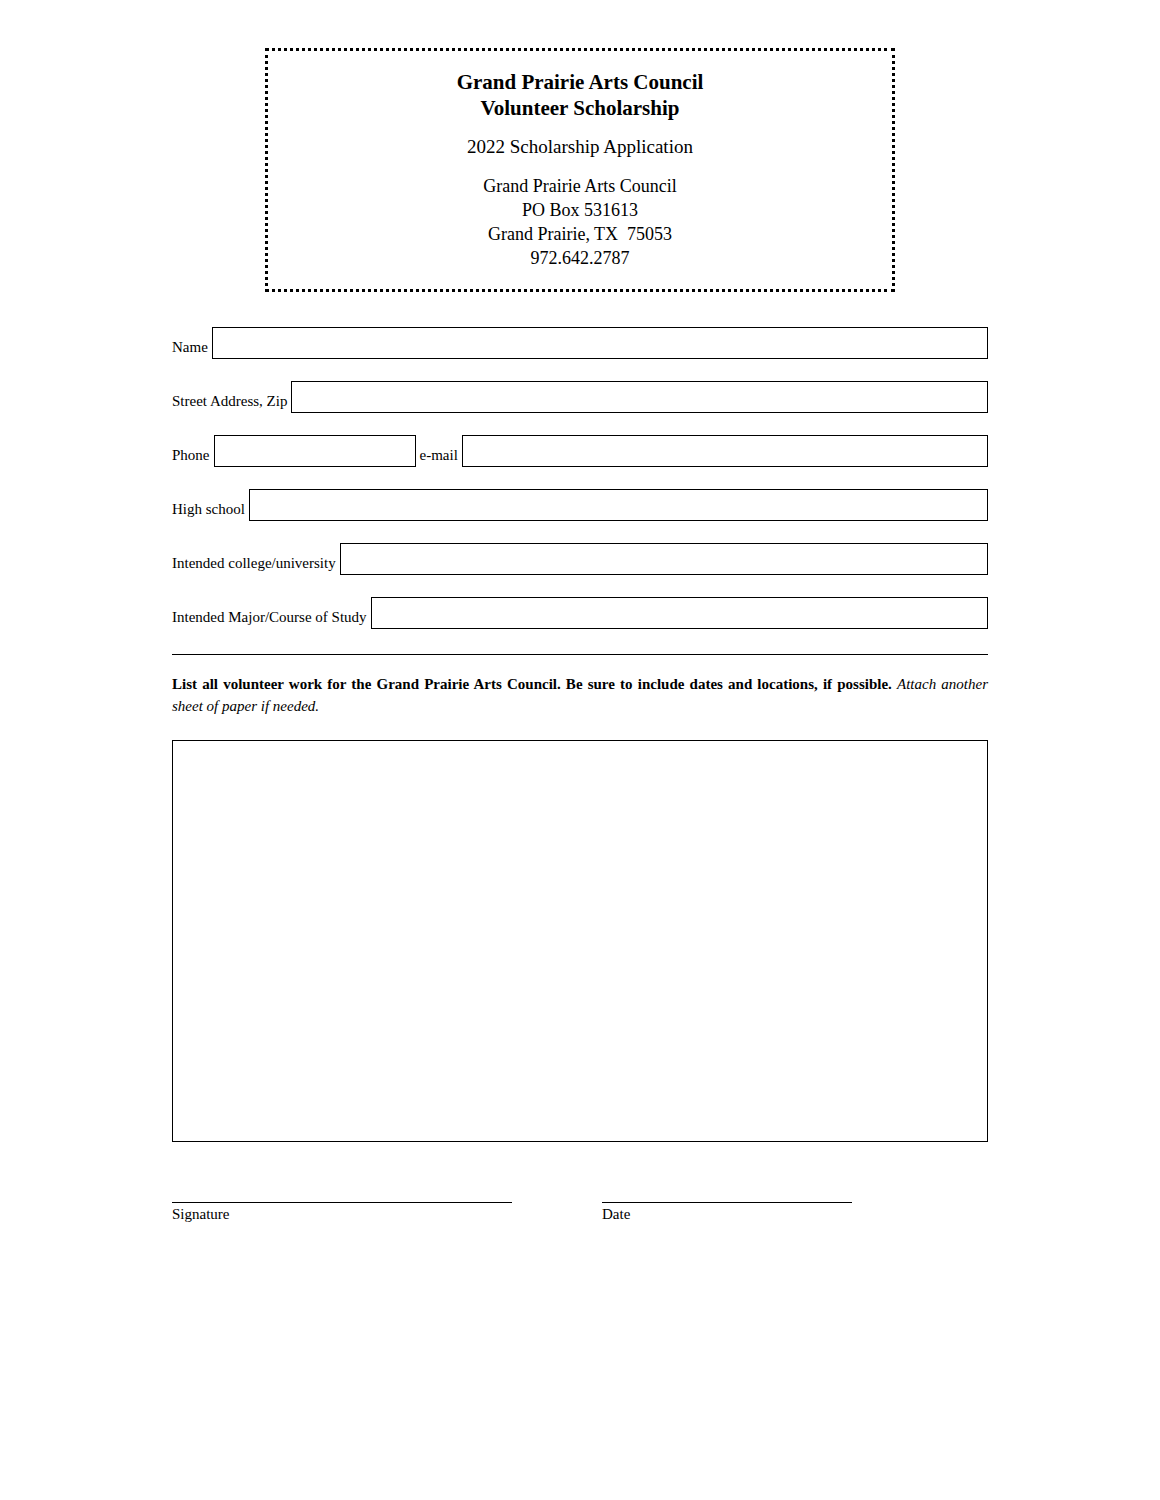Grand Prairie Arts Council
Volunteer Scholarship
2022 Scholarship Application
Grand Prairie Arts Council
PO Box 531613
Grand Prairie, TX 75053
972.642.2787
Name
Street Address, Zip
Phone
e-mail
High school
Intended college/university
Intended Major/Course of Study
List all volunteer work for the Grand Prairie Arts Council. Be sure to include dates and locations, if possible. Attach another sheet of paper if needed.
Signature
Date